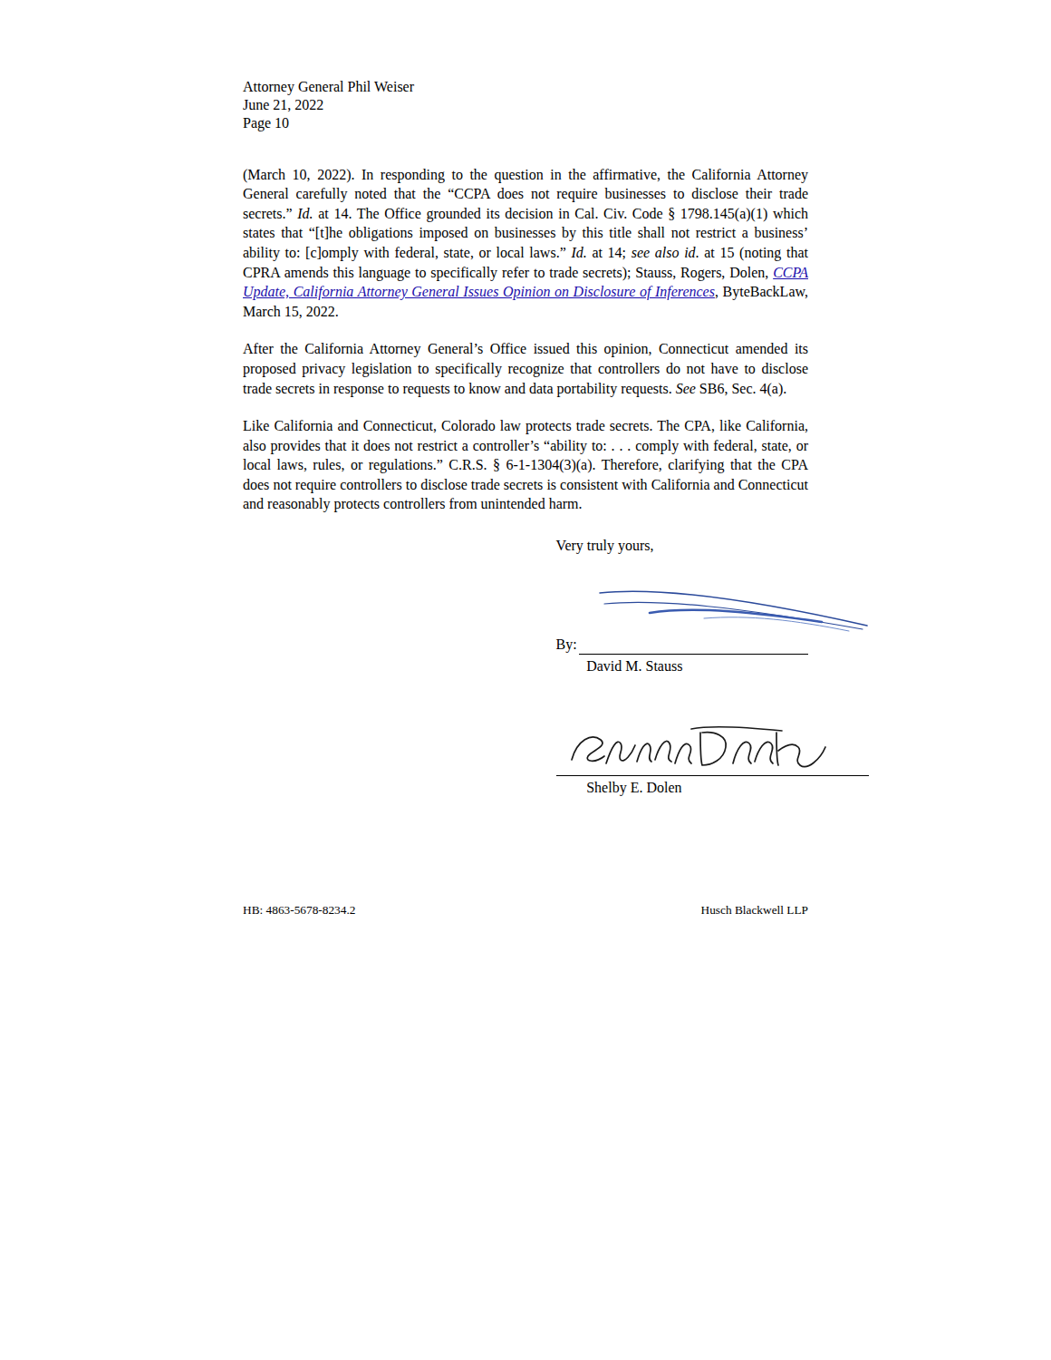Attorney General Phil Weiser
June 21, 2022
Page 10
(March 10, 2022). In responding to the question in the affirmative, the California Attorney General carefully noted that the “CCPA does not require businesses to disclose their trade secrets.” Id. at 14. The Office grounded its decision in Cal. Civ. Code § 1798.145(a)(1) which states that “[t]he obligations imposed on businesses by this title shall not restrict a business’ ability to: [c]omply with federal, state, or local laws.” Id. at 14; see also id. at 15 (noting that CPRA amends this language to specifically refer to trade secrets); Stauss, Rogers, Dolen, CCPA Update, California Attorney General Issues Opinion on Disclosure of Inferences, ByteBackLaw, March 15, 2022.
After the California Attorney General’s Office issued this opinion, Connecticut amended its proposed privacy legislation to specifically recognize that controllers do not have to disclose trade secrets in response to requests to know and data portability requests. See SB6, Sec. 4(a).
Like California and Connecticut, Colorado law protects trade secrets. The CPA, like California, also provides that it does not restrict a controller’s “ability to: . . . comply with federal, state, or local laws, rules, or regulations.” C.R.S. § 6-1-1304(3)(a). Therefore, clarifying that the CPA does not require controllers to disclose trade secrets is consistent with California and Connecticut and reasonably protects controllers from unintended harm.
Very truly yours,
By:
David M. Stauss
Shelby E. Dolen
HB: 4863-5678-8234.2
Husch Blackwell LLP